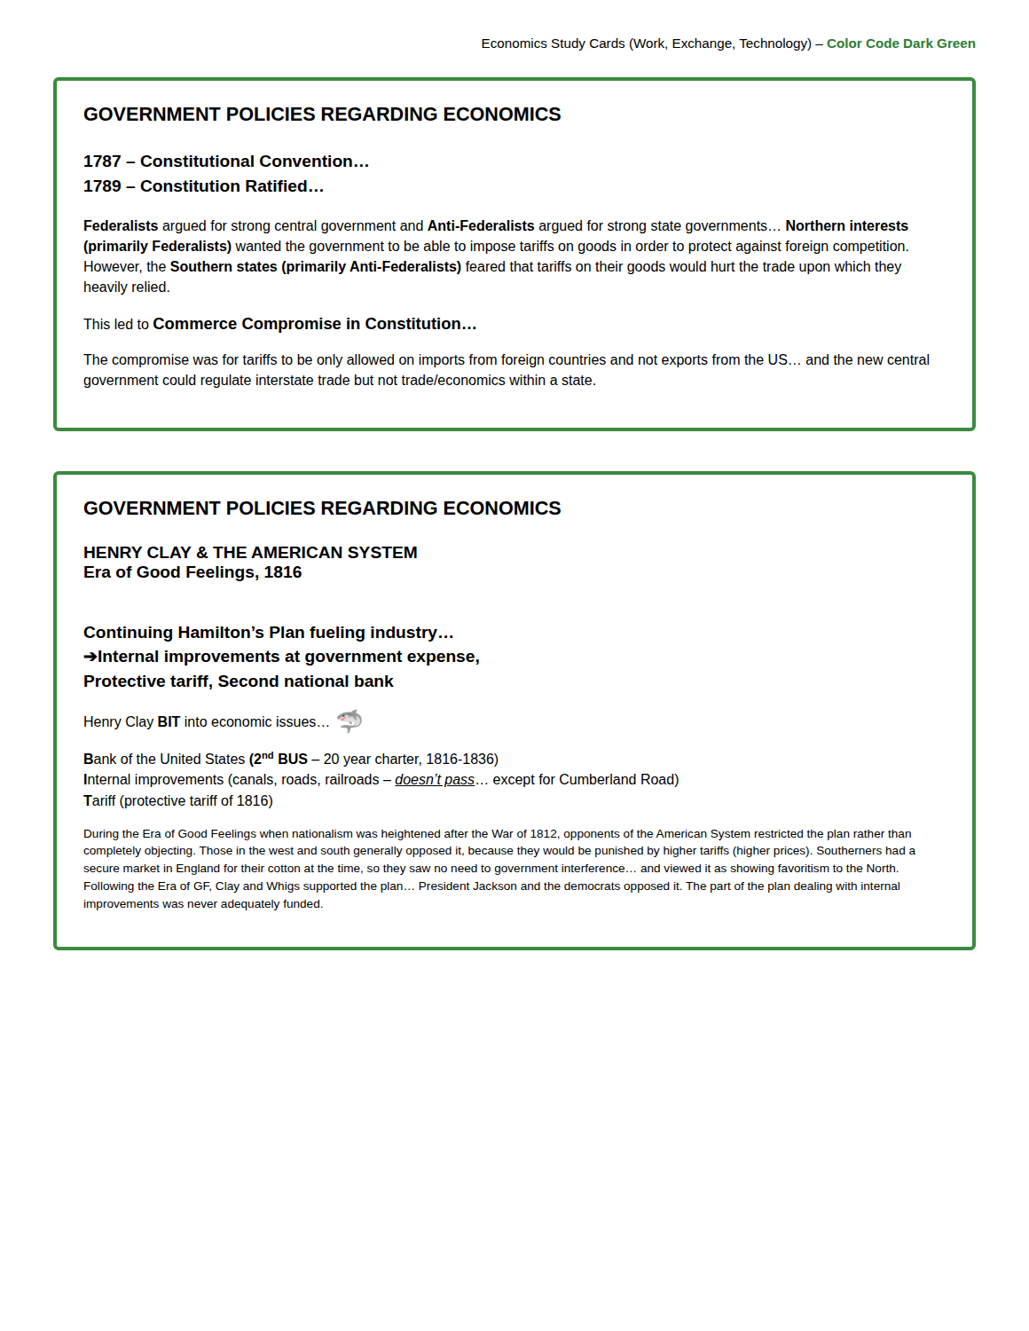Economics Study Cards (Work, Exchange, Technology) – Color Code Dark Green
GOVERNMENT POLICIES REGARDING ECONOMICS
1787 – Constitutional Convention…
1789 – Constitution Ratified…
Federalists argued for strong central government and Anti-Federalists argued for strong state governments… Northern interests (primarily Federalists) wanted the government to be able to impose tariffs on goods in order to protect against foreign competition. However, the Southern states (primarily Anti-Federalists) feared that tariffs on their goods would hurt the trade upon which they heavily relied.
This led to Commerce Compromise in Constitution…
The compromise was for tariffs to be only allowed on imports from foreign countries and not exports from the US… and the new central government could regulate interstate trade but not trade/economics within a state.
GOVERNMENT POLICIES REGARDING ECONOMICS
HENRY CLAY & THE AMERICAN SYSTEM
Era of Good Feelings, 1816
Continuing Hamilton’s Plan fueling industry…
➔Internal improvements at government expense,
Protective tariff, Second national bank
Henry Clay BIT into economic issues… 🦈
Bank of the United States (2nd BUS – 20 year charter, 1816-1836)
Internal improvements (canals, roads, railroads – doesn’t pass… except for Cumberland Road)
Tariff (protective tariff of 1816)
During the Era of Good Feelings when nationalism was heightened after the War of 1812, opponents of the American System restricted the plan rather than completely objecting. Those in the west and south generally opposed it, because they would be punished by higher tariffs (higher prices). Southerners had a secure market in England for their cotton at the time, so they saw no need to government interference… and viewed it as showing favoritism to the North. Following the Era of GF, Clay and Whigs supported the plan… President Jackson and the democrats opposed it. The part of the plan dealing with internal improvements was never adequately funded.